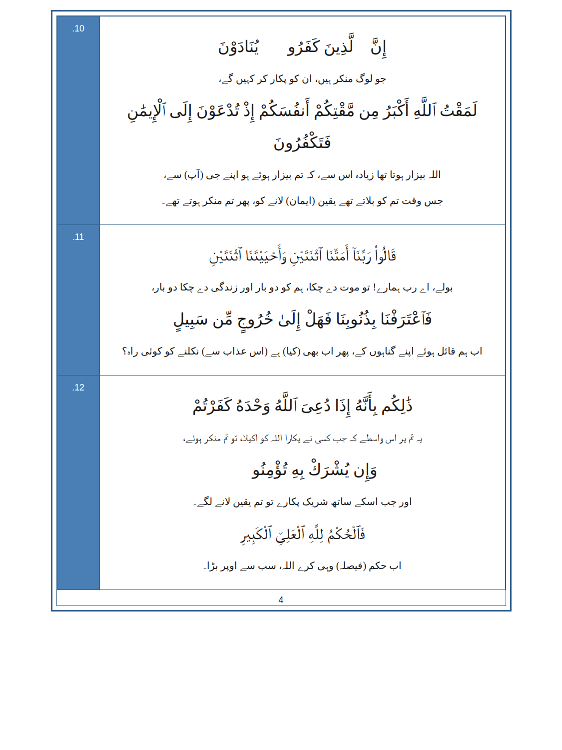| إِنَّ ٱلَّذِينَ كَفَرُوا۟ يُنَادَوْنَ جو لوگ منکر ہیں، ان کو پکار کر کہیں گے، لَمَقْتُ ٱللَّهِ أَكْبَرُ مِن مَّقْتِكُمْ أَنفُسَكُمْ إِذْ تُدْعَوْنَ إِلَى ٱلْإِيمَٰنِ فَتَكْفُرُونَ اللہ بیزار ہوتا تھا زیادہ اس سے، کہ تم بیزار ہوئے ہو اپنے جی (آپ) سے، جس وقت تم کو بلاتے تھے یقین (ایمان) لانے کو، پھر تم منکر ہوتے تھے۔ | 10. |
| قَالُوا۟ رَبَّنَآ أَمَتَّنَا ٱثْنَتَيْنِ وَأَحْيَيْتَنَا ٱثْنَتَيْنِ بولے، اے رب ہمارے! تو موت دے چکا، ہم کو دو بار اور زندگی دے چکا دو بار، فَٱعْتَرَفْنَا بِذُنُوبِنَا فَهَلْ إِلَىٰ خُرُوجٍ مِّن سَبِيلٍ اب ہم قائل ہوئے اپنے گناہوں کے، پھر اب بھی (کیا) ہے (اس عذاب سے) نکلنے کو کوئی راہ؟ | 11. |
| ذَٰلِكُم بِأَنَّهُ إِذَا دُعِىَ ٱللَّهُ وَحْدَهُ كَفَرْتُمْ یہ تم پر اس واسطے کہ جب کسی نے پکارا اللہ کو اکیلا، تو تم منکر ہوئے، وَإِن يُشْرَكْ بِهِ تُؤْمِنُوا۟ اور جب اسکے ساتھ شریک پکارے تو تم یقین لانے لگے۔ فَٱلْحُكْمُ لِلَّهِ ٱلْعَلِىِّ ٱلْكَبِيرِ اب حکم (فیصلہ) وہی کرے اللہ، سب سے اوپر بڑا۔ | 12. |
4